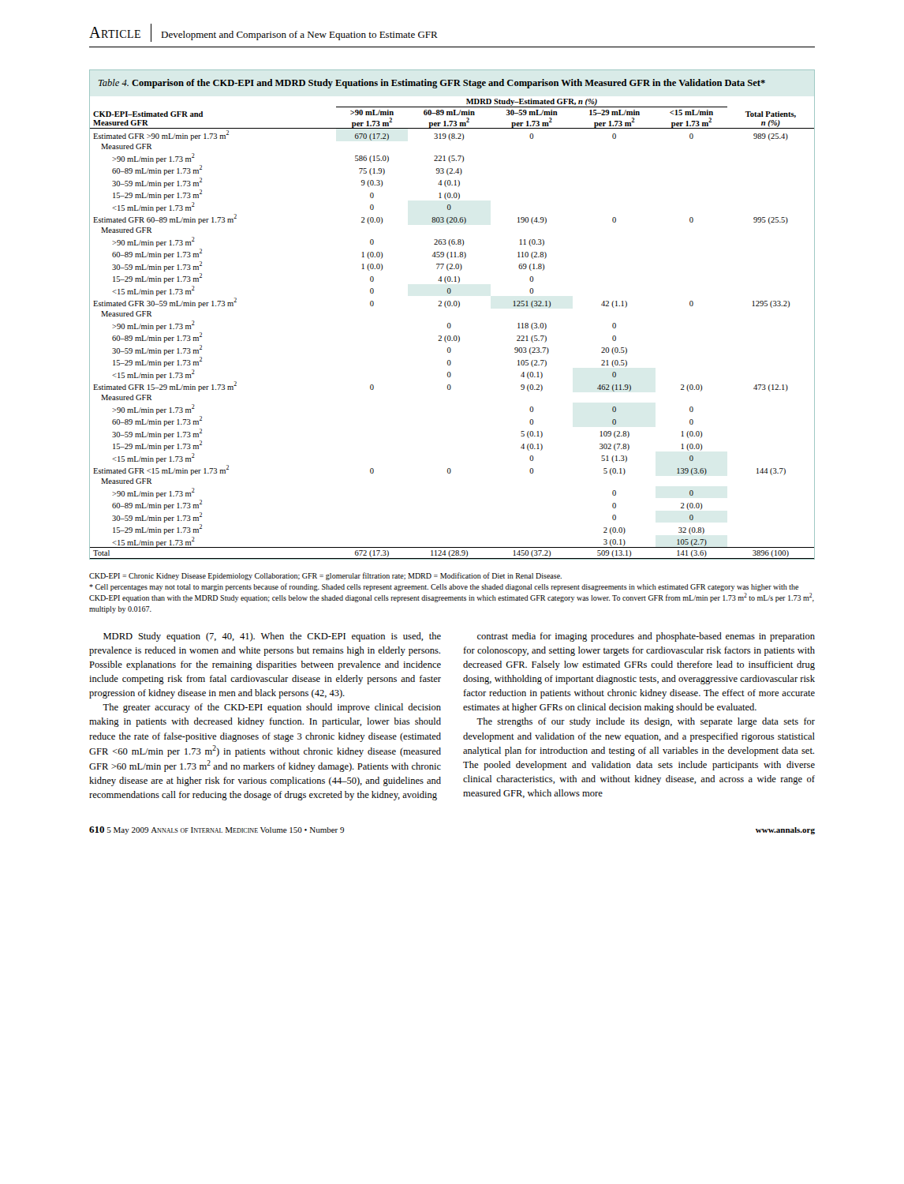Article
Development and Comparison of a New Equation to Estimate GFR
Table 4. Comparison of the CKD-EPI and MDRD Study Equations in Estimating GFR Stage and Comparison With Measured GFR in the Validation Data Set*
| CKD-EPI–Estimated GFR and Measured GFR | MDRD Study–Estimated GFR, n (%) | Total Patients, n (%) |
| --- | --- | --- |
| >90 mL/min per 1.73 m 2 | 60–89 mL/min per 1.73 m 2 | 30–59 mL/min per 1.73 m 2 | 15–29 mL/min per 1.73 m 2 | <15 mL/min per 1.73 m 2 |
| Estimated GFR >90 mL/min per 1.73 m 2 | 670 (17.2) | 319 (8.2) | 0 | 0 | 0 | 989 (25.4) |
| Measured GFR | | | | | | |
| >90 mL/min per 1.73 m 2 | 586 (15.0) | 221 (5.7) | | | | |
| 60–89 mL/min per 1.73 m 2 | 75 (1.9) | 93 (2.4) | | | | |
| 30–59 mL/min per 1.73 m 2 | 9 (0.3) | 4 (0.1) | | | | |
| 15–29 mL/min per 1.73 m 2 | 0 | 1 (0.0) | | | | |
| <15 mL/min per 1.73 m 2 | 0 | 0 | | | | |
| Estimated GFR 60–89 mL/min per 1.73 m 2 | 2 (0.0) | 803 (20.6) | 190 (4.9) | 0 | 0 | 995 (25.5) |
| Measured GFR | | | | | | |
| >90 mL/min per 1.73 m 2 | 0 | 263 (6.8) | 11 (0.3) | | | |
| 60–89 mL/min per 1.73 m 2 | 1 (0.0) | 459 (11.8) | 110 (2.8) | | | |
| 30–59 mL/min per 1.73 m 2 | 1 (0.0) | 77 (2.0) | 69 (1.8) | | | |
| 15–29 mL/min per 1.73 m 2 | 0 | 4 (0.1) | 0 | | | |
| <15 mL/min per 1.73 m 2 | 0 | 0 | 0 | | | |
| Estimated GFR 30–59 mL/min per 1.73 m 2 | 0 | 2 (0.0) | 1251 (32.1) | 42 (1.1) | 0 | 1295 (33.2) |
| Measured GFR | | | | | | |
| >90 mL/min per 1.73 m 2 | | 0 | 118 (3.0) | 0 | | |
| 60–89 mL/min per 1.73 m 2 | | 2 (0.0) | 221 (5.7) | 0 | | |
| 30–59 mL/min per 1.73 m 2 | | 0 | 903 (23.7) | 20 (0.5) | | |
| 15–29 mL/min per 1.73 m 2 | | 0 | 105 (2.7) | 21 (0.5) | | |
| <15 mL/min per 1.73 m 2 | | 0 | 4 (0.1) | 0 | | |
| Estimated GFR 15–29 mL/min per 1.73 m 2 | 0 | 0 | 9 (0.2) | 462 (11.9) | 2 (0.0) | 473 (12.1) |
| Measured GFR | | | | | | |
| >90 mL/min per 1.73 m 2 | | | 0 | 0 | 0 | |
| 60–89 mL/min per 1.73 m 2 | | | 0 | 0 | 0 | |
| 30–59 mL/min per 1.73 m 2 | | | 5 (0.1) | 109 (2.8) | 1 (0.0) | |
| 15–29 mL/min per 1.73 m 2 | | | 4 (0.1) | 302 (7.8) | 1 (0.0) | |
| <15 mL/min per 1.73 m 2 | | | 0 | 51 (1.3) | 0 | |
| Estimated GFR <15 mL/min per 1.73 m 2 | 0 | 0 | 0 | 5 (0.1) | 139 (3.6) | 144 (3.7) |
| Measured GFR | | | | | | |
| >90 mL/min per 1.73 m 2 | | | | 0 | 0 | |
| 60–89 mL/min per 1.73 m 2 | | | | 0 | 2 (0.0) | |
| 30–59 mL/min per 1.73 m 2 | | | | 0 | 0 | |
| 15–29 mL/min per 1.73 m 2 | | | | 2 (0.0) | 32 (0.8) | |
| <15 mL/min per 1.73 m 2 | | | | 3 (0.1) | 105 (2.7) | |
| Total | 672 (17.3) | 1124 (28.9) | 1450 (37.2) | 509 (13.1) | 141 (3.6) | 3896 (100) |
CKD-EPI = Chronic Kidney Disease Epidemiology Collaboration; GFR = glomerular filtration rate; MDRD = Modification of Diet in Renal Disease.
* Cell percentages may not total to margin percents because of rounding. Shaded cells represent agreement. Cells above the shaded diagonal cells represent disagreements in which estimated GFR category was higher with the CKD-EPI equation than with the MDRD Study equation; cells below the shaded diagonal cells represent disagreements in which estimated GFR category was lower. To convert GFR from mL/min per 1.73 m2 to mL/s per 1.73 m2, multiply by 0.0167.
MDRD Study equation (7, 40, 41). When the CKD-EPI equation is used, the prevalence is reduced in women and white persons but remains high in elderly persons. Possible explanations for the remaining disparities between prevalence and incidence include competing risk from fatal cardiovascular disease in elderly persons and faster progression of kidney disease in men and black persons (42, 43).
The greater accuracy of the CKD-EPI equation should improve clinical decision making in patients with decreased kidney function. In particular, lower bias should reduce the rate of false-positive diagnoses of stage 3 chronic kidney disease (estimated GFR <60 mL/min per 1.73 m2) in patients without chronic kidney disease (measured GFR >60 mL/min per 1.73 m2 and no markers of kidney damage). Patients with chronic kidney disease are at higher risk for various complications (44–50), and guidelines and recommendations call for reducing the dosage of drugs excreted by the kidney, avoiding
contrast media for imaging procedures and phosphate-based enemas in preparation for colonoscopy, and setting lower targets for cardiovascular risk factors in patients with decreased GFR. Falsely low estimated GFRs could therefore lead to insufficient drug dosing, withholding of important diagnostic tests, and overaggressive cardiovascular risk factor reduction in patients without chronic kidney disease. The effect of more accurate estimates at higher GFRs on clinical decision making should be evaluated.
The strengths of our study include its design, with separate large data sets for development and validation of the new equation, and a prespecified rigorous statistical analytical plan for introduction and testing of all variables in the development data set. The pooled development and validation data sets include participants with diverse clinical characteristics, with and without kidney disease, and across a wide range of measured GFR, which allows more
610 5 May 2009 Annals of Internal Medicine Volume 150 • Number 9
www.annals.org